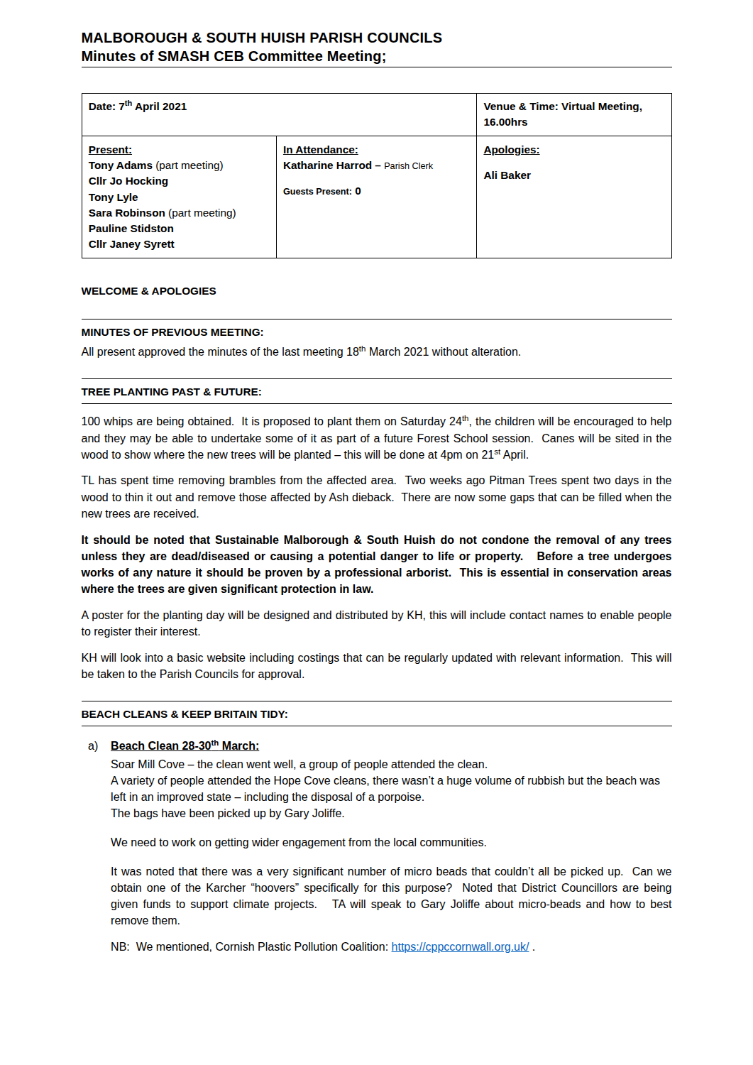MALBOROUGH & SOUTH HUISH PARISH COUNCILS
Minutes of SMASH CEB Committee Meeting;
| Date: 7 th April 2021 | Venue & Time: Virtual Meeting, 16.00hrs |
| Present: Tony Adams (part meeting) Cllr Jo Hocking Tony Lyle Sara Robinson (part meeting) Pauline Stidston Cllr Janey Syrett | In Attendance: Katharine Harrod – Parish Clerk Guests Present: 0 | Apologies: Ali Baker |
WELCOME & APOLOGIES
MINUTES OF PREVIOUS MEETING:
All present approved the minutes of the last meeting 18th March 2021 without alteration.
TREE PLANTING PAST & FUTURE:
100 whips are being obtained. It is proposed to plant them on Saturday 24th, the children will be encouraged to help and they may be able to undertake some of it as part of a future Forest School session. Canes will be sited in the wood to show where the new trees will be planted – this will be done at 4pm on 21st April.
TL has spent time removing brambles from the affected area. Two weeks ago Pitman Trees spent two days in the wood to thin it out and remove those affected by Ash dieback. There are now some gaps that can be filled when the new trees are received.
It should be noted that Sustainable Malborough & South Huish do not condone the removal of any trees unless they are dead/diseased or causing a potential danger to life or property. Before a tree undergoes works of any nature it should be proven by a professional arborist. This is essential in conservation areas where the trees are given significant protection in law.
A poster for the planting day will be designed and distributed by KH, this will include contact names to enable people to register their interest.
KH will look into a basic website including costings that can be regularly updated with relevant information. This will be taken to the Parish Councils for approval.
BEACH CLEANS & KEEP BRITAIN TIDY:
Beach Clean 28-30th March:
Soar Mill Cove – the clean went well, a group of people attended the clean.
A variety of people attended the Hope Cove cleans, there wasn’t a huge volume of rubbish but the beach was left in an improved state – including the disposal of a porpoise.
The bags have been picked up by Gary Joliffe.
We need to work on getting wider engagement from the local communities.
It was noted that there was a very significant number of micro beads that couldn’t all be picked up. Can we obtain one of the Karcher “hoovers” specifically for this purpose? Noted that District Councillors are being given funds to support climate projects. TA will speak to Gary Joliffe about micro-beads and how to best remove them.
NB: We mentioned, Cornish Plastic Pollution Coalition: https://cppccornwall.org.uk/ .